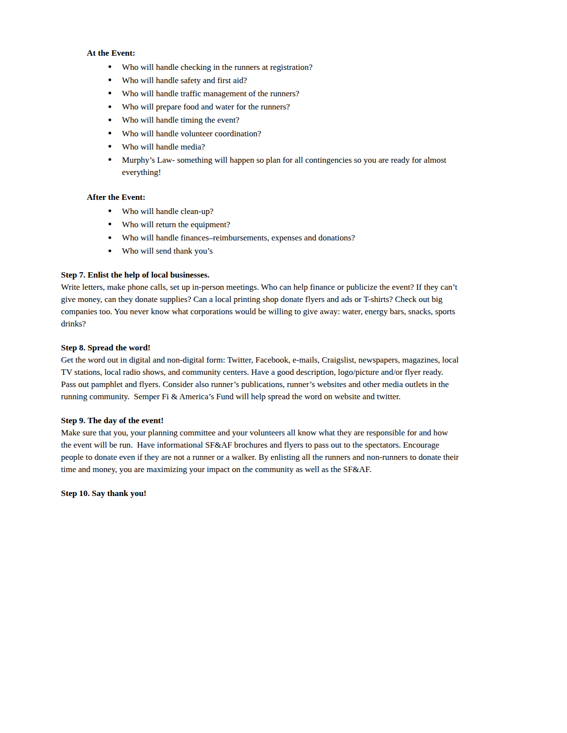At the Event:
Who will handle checking in the runners at registration?
Who will handle safety and first aid?
Who will handle traffic management of the runners?
Who will prepare food and water for the runners?
Who will handle timing the event?
Who will handle volunteer coordination?
Who will handle media?
Murphy’s Law- something will happen so plan for all contingencies so you are ready for almost everything!
After the Event:
Who will handle clean-up?
Who will return the equipment?
Who will handle finances–reimbursements, expenses and donations?
Who will send thank you’s
Step 7. Enlist the help of local businesses.
Write letters, make phone calls, set up in-person meetings. Who can help finance or publicize the event? If they can’t give money, can they donate supplies? Can a local printing shop donate flyers and ads or T-shirts? Check out big companies too. You never know what corporations would be willing to give away: water, energy bars, snacks, sports drinks?
Step 8. Spread the word!
Get the word out in digital and non-digital form: Twitter, Facebook, e-mails, Craigslist, newspapers, magazines, local TV stations, local radio shows, and community centers. Have a good description, logo/picture and/or flyer ready. Pass out pamphlet and flyers. Consider also runner’s publications, runner’s websites and other media outlets in the running community. Semper Fi & America’s Fund will help spread the word on website and twitter.
Step 9. The day of the event!
Make sure that you, your planning committee and your volunteers all know what they are responsible for and how the event will be run. Have informational SF&AF brochures and flyers to pass out to the spectators. Encourage people to donate even if they are not a runner or a walker. By enlisting all the runners and non-runners to donate their time and money, you are maximizing your impact on the community as well as the SF&AF.
Step 10. Say thank you!